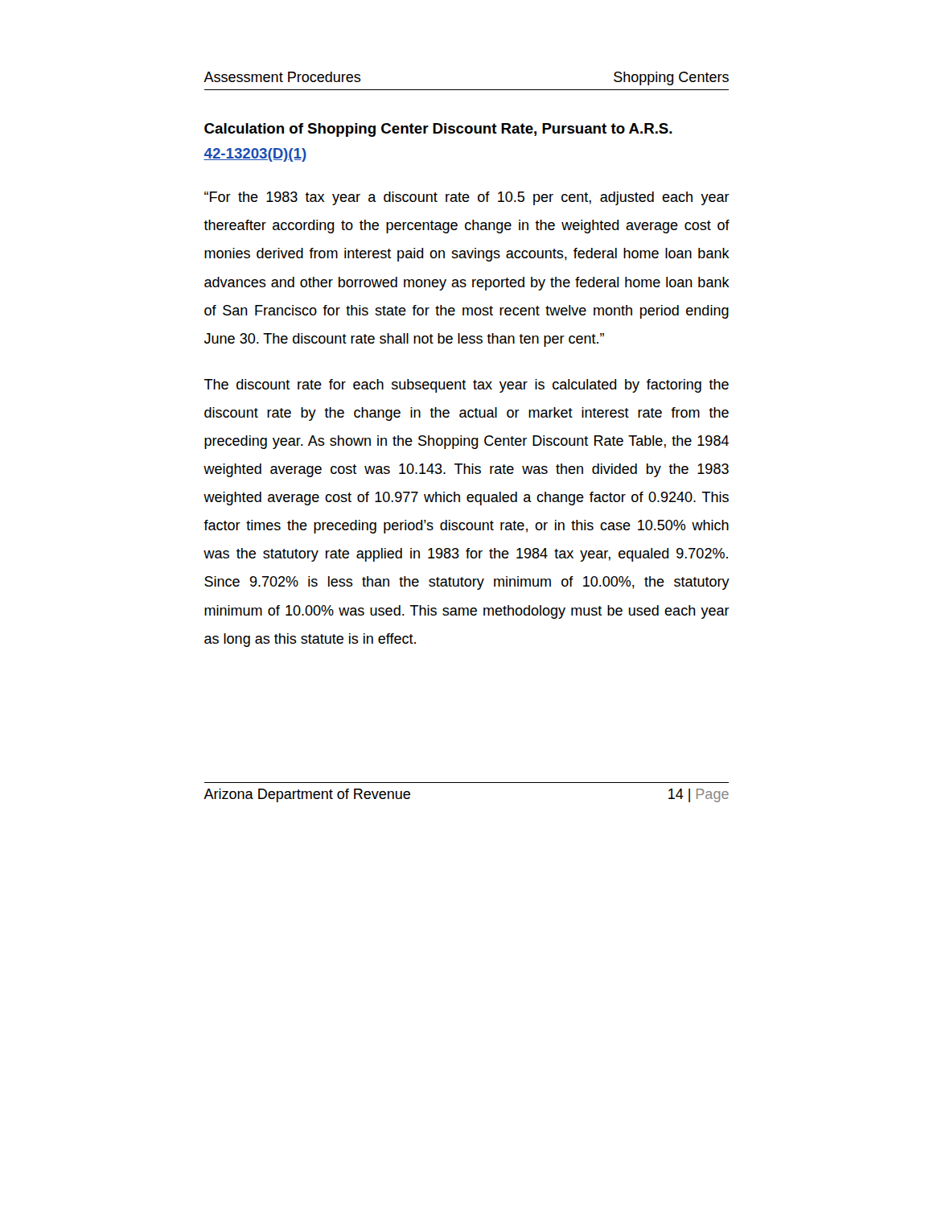Assessment Procedures Shopping Centers
Calculation of Shopping Center Discount Rate, Pursuant to A.R.S. 42-13203(D)(1)
“For the 1983 tax year a discount rate of 10.5 per cent, adjusted each year thereafter according to the percentage change in the weighted average cost of monies derived from interest paid on savings accounts, federal home loan bank advances and other borrowed money as reported by the federal home loan bank of San Francisco for this state for the most recent twelve month period ending June 30. The discount rate shall not be less than ten per cent.”
The discount rate for each subsequent tax year is calculated by factoring the discount rate by the change in the actual or market interest rate from the preceding year. As shown in the Shopping Center Discount Rate Table, the 1984 weighted average cost was 10.143. This rate was then divided by the 1983 weighted average cost of 10.977 which equaled a change factor of 0.9240. This factor times the preceding period’s discount rate, or in this case 10.50% which was the statutory rate applied in 1983 for the 1984 tax year, equaled 9.702%. Since 9.702% is less than the statutory minimum of 10.00%, the statutory minimum of 10.00% was used. This same methodology must be used each year as long as this statute is in effect.
Arizona Department of Revenue 14 | Page